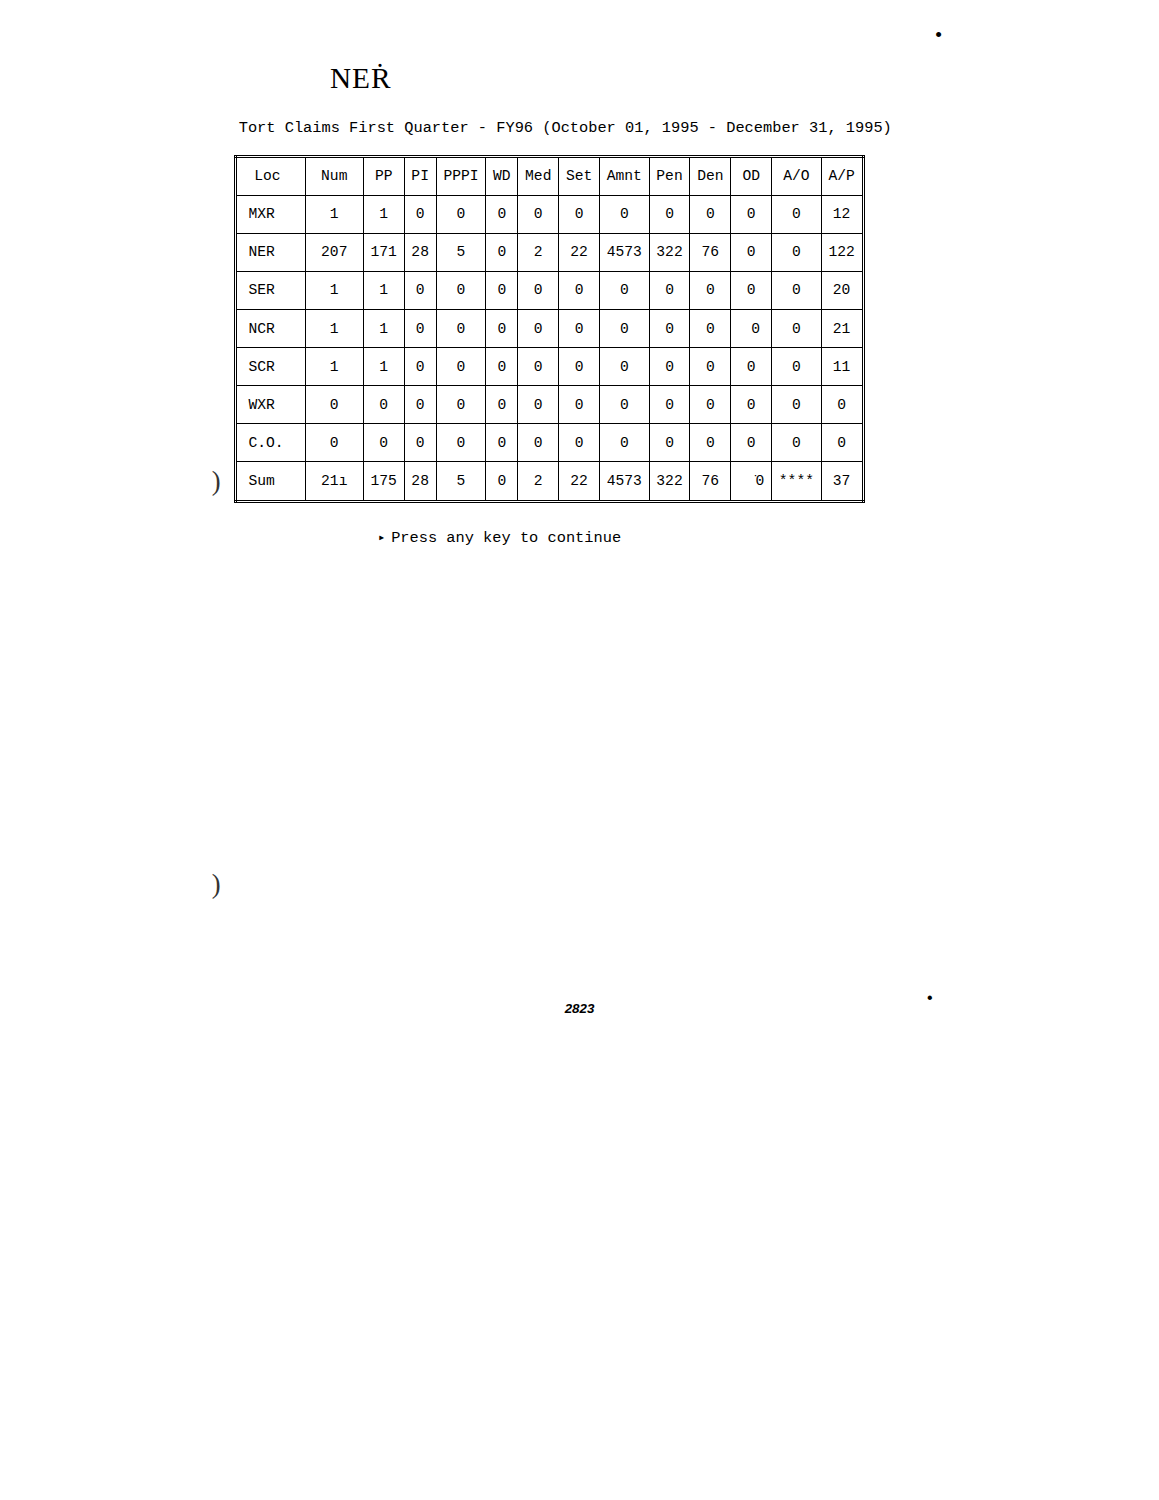•
NEṘ
Tort Claims First Quarter - FY96 (October 01, 1995 - December 31, 1995)
| Loc | Num | PP | PI | PPPI | WD | Med | Set | Amnt | Pen | Den | OD | A/O | A/P |
| --- | --- | --- | --- | --- | --- | --- | --- | --- | --- | --- | --- | --- | --- |
| MXR | 1 | 1 | 0 | 0 | 0 | 0 | 0 | 0 | 0 | 0 | 0 | 0 | 12 |
| NER | 207 | 171 | 28 | 5 | 0 | 2 | 22 | 4573 | 322 | 76 | 0 | 0 | 122 |
| SER | 1 | 1 | 0 | 0 | 0 | 0 | 0 | 0 | 0 | 0 | 0 | 0 | 20 |
| NCR | 1 | 1 | 0 | 0 | 0 | 0 | 0 | 0 | 0 | 0 | 0 | 0 | 21 |
| SCR | 1 | 1 | 0 | 0 | 0 | 0 | 0 | 0 | 0 | 0 | 0 | 0 | 11 |
| WXR | 0 | 0 | 0 | 0 | 0 | 0 | 0 | 0 | 0 | 0 | 0 | 0 | 0 |
| C.O. | 0 | 0 | 0 | 0 | 0 | 0 | 0 | 0 | 0 | 0 | 0 | 0 | 0 |
| Sum | 21ı | 175 | 28 | 5 | 0 | 2 | 22 | 4573 | 322 | 76 | ̇0 | **** | 37 |
▸Press any key to continue
)
)
2823
•